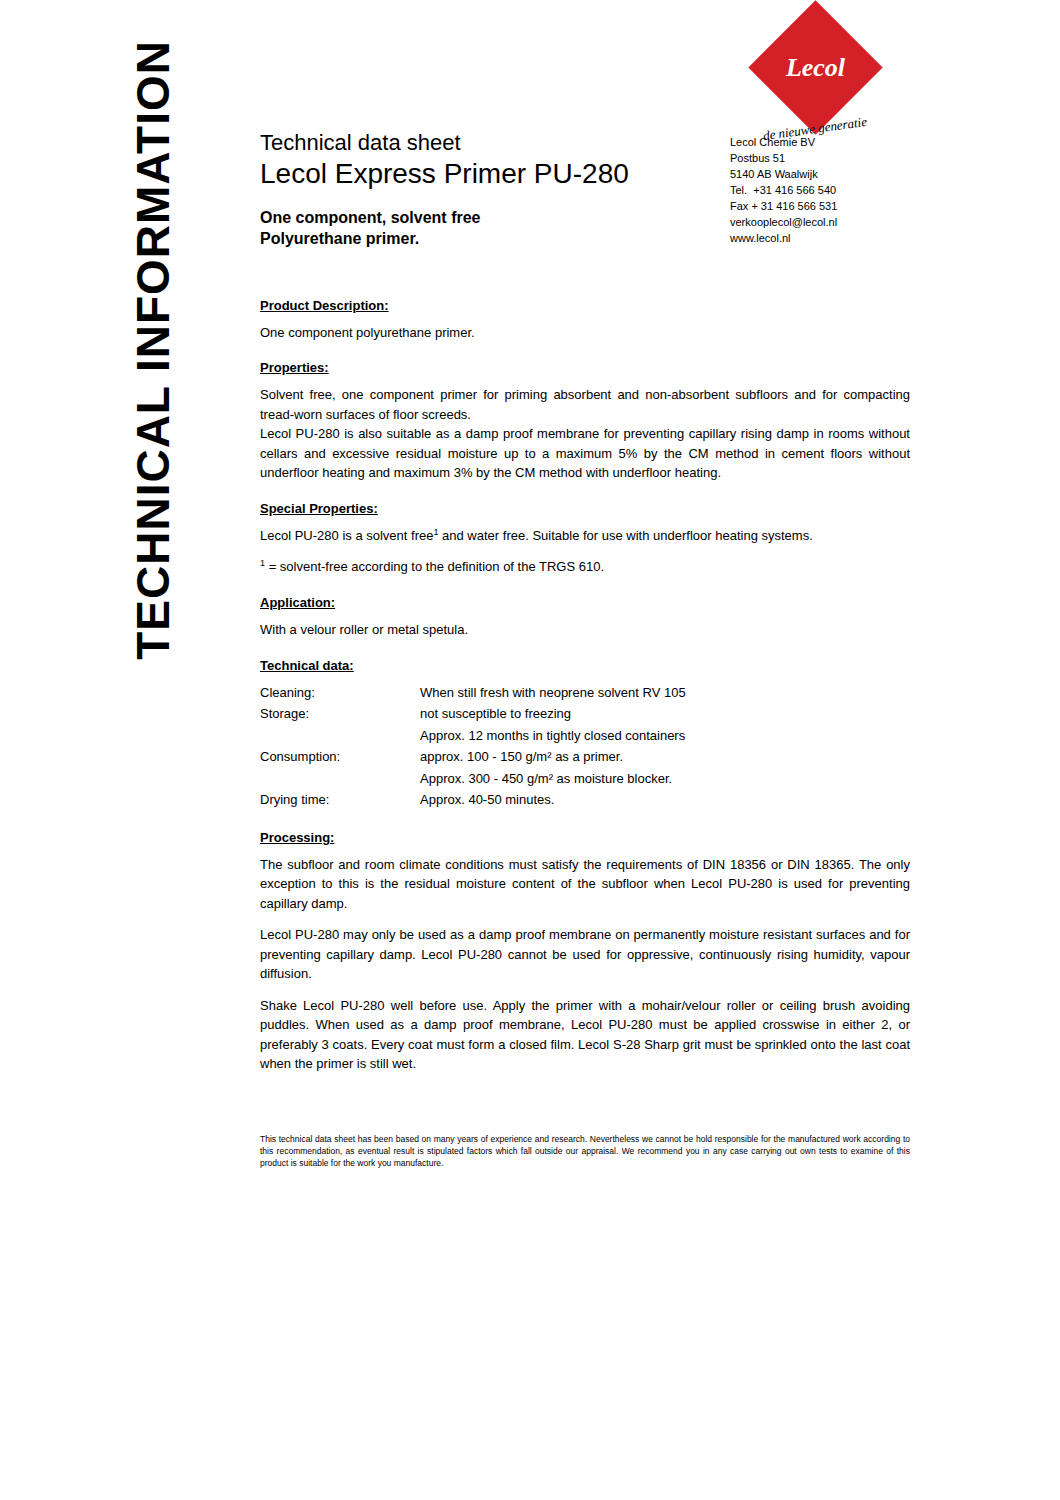TECHNICAL INFORMATION
Lecol
de nieuwe generatie
Technical data sheet
Lecol Express Primer PU-280
One component, solvent free
Polyurethane primer.
Lecol Chemie BV
Postbus 51
5140 AB Waalwijk
Tel. +31 416 566 540
Fax + 31 416 566 531
verkooplecol@lecol.nl
www.lecol.nl
Product Description:
One component polyurethane primer.
Properties:
Solvent free, one component primer for priming absorbent and non-absorbent subfloors and for compacting tread-worn surfaces of floor screeds.
Lecol PU-280 is also suitable as a damp proof membrane for preventing capillary rising damp in rooms without cellars and excessive residual moisture up to a maximum 5% by the CM method in cement floors without underfloor heating and maximum 3% by the CM method with underfloor heating.
Special Properties:
Lecol PU-280 is a solvent free1 and water free. Suitable for use with underfloor heating systems.
1 = solvent-free according to the definition of the TRGS 610.
Application:
With a velour roller or metal spetula.
Technical data:
| Cleaning: | When still fresh with neoprene solvent RV 105 |
| Storage: | not susceptible to freezing |
| | Approx. 12 months in tightly closed containers |
| Consumption: | approx. 100 - 150 g/m² as a primer. |
| | Approx. 300 - 450 g/m² as moisture blocker. |
| Drying time: | Approx. 40-50 minutes. |
Processing:
The subfloor and room climate conditions must satisfy the requirements of DIN 18356 or DIN 18365. The only exception to this is the residual moisture content of the subfloor when Lecol PU-280 is used for preventing capillary damp.
Lecol PU-280 may only be used as a damp proof membrane on permanently moisture resistant surfaces and for preventing capillary damp. Lecol PU-280 cannot be used for oppressive, continuously rising humidity, vapour diffusion.
Shake Lecol PU-280 well before use. Apply the primer with a mohair/velour roller or ceiling brush avoiding puddles. When used as a damp proof membrane, Lecol PU-280 must be applied crosswise in either 2, or preferably 3 coats. Every coat must form a closed film. Lecol S-28 Sharp grit must be sprinkled onto the last coat when the primer is still wet.
This technical data sheet has been based on many years of experience and research. Nevertheless we cannot be hold responsible for the manufactured work according to this recommendation, as eventual result is stipulated factors which fall outside our appraisal. We recommend you in any case carrying out own tests to examine of this product is suitable for the work you manufacture.